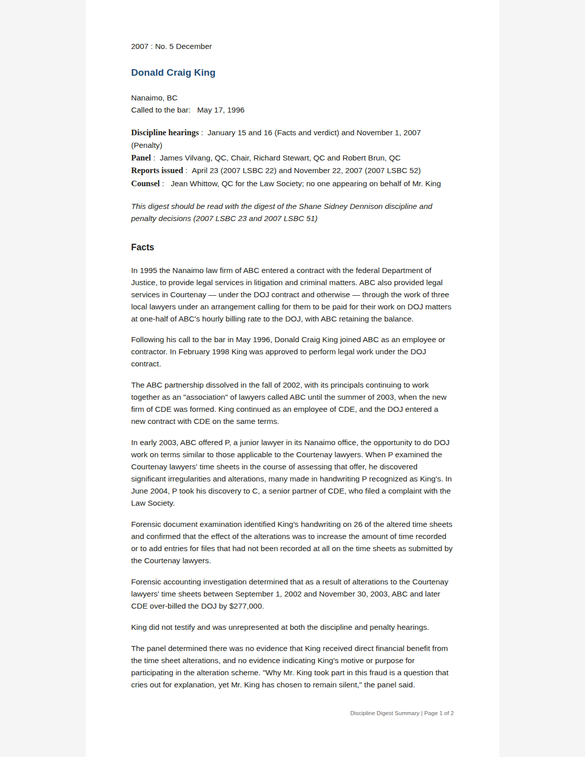2007 : No. 5 December
Donald Craig King
Nanaimo, BC
Called to the bar: May 17, 1996
Discipline hearings : January 15 and 16 (Facts and verdict) and November 1, 2007 (Penalty)
Panel : James Vilvang, QC, Chair, Richard Stewart, QC and Robert Brun, QC
Reports issued : April 23 (2007 LSBC 22) and November 22, 2007 (2007 LSBC 52)
Counsel : Jean Whittow, QC for the Law Society; no one appearing on behalf of Mr. King
This digest should be read with the digest of the Shane Sidney Dennison discipline and penalty decisions (2007 LSBC 23 and 2007 LSBC 51)
Facts
In 1995 the Nanaimo law firm of ABC entered a contract with the federal Department of Justice, to provide legal services in litigation and criminal matters. ABC also provided legal services in Courtenay — under the DOJ contract and otherwise — through the work of three local lawyers under an arrangement calling for them to be paid for their work on DOJ matters at one-half of ABC's hourly billing rate to the DOJ, with ABC retaining the balance.
Following his call to the bar in May 1996, Donald Craig King joined ABC as an employee or contractor. In February 1998 King was approved to perform legal work under the DOJ contract.
The ABC partnership dissolved in the fall of 2002, with its principals continuing to work together as an "association" of lawyers called ABC until the summer of 2003, when the new firm of CDE was formed. King continued as an employee of CDE, and the DOJ entered a new contract with CDE on the same terms.
In early 2003, ABC offered P, a junior lawyer in its Nanaimo office, the opportunity to do DOJ work on terms similar to those applicable to the Courtenay lawyers. When P examined the Courtenay lawyers' time sheets in the course of assessing that offer, he discovered significant irregularities and alterations, many made in handwriting P recognized as King's. In June 2004, P took his discovery to C, a senior partner of CDE, who filed a complaint with the Law Society.
Forensic document examination identified King's handwriting on 26 of the altered time sheets and confirmed that the effect of the alterations was to increase the amount of time recorded or to add entries for files that had not been recorded at all on the time sheets as submitted by the Courtenay lawyers.
Forensic accounting investigation determined that as a result of alterations to the Courtenay lawyers' time sheets between September 1, 2002 and November 30, 2003, ABC and later CDE over-billed the DOJ by $277,000.
King did not testify and was unrepresented at both the discipline and penalty hearings.
The panel determined there was no evidence that King received direct financial benefit from the time sheet alterations, and no evidence indicating King's motive or purpose for participating in the alteration scheme. "Why Mr. King took part in this fraud is a question that cries out for explanation, yet Mr. King has chosen to remain silent," the panel said.
Discipline Digest Summary | Page 1 of 2